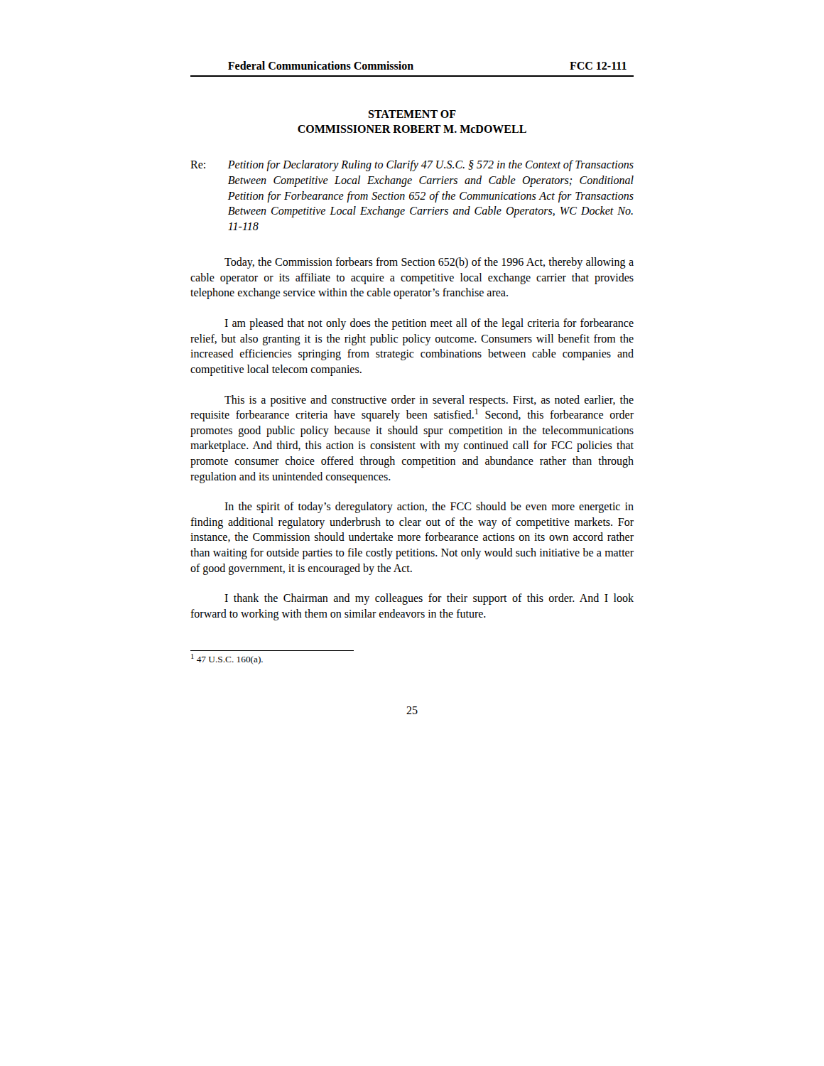Federal Communications Commission FCC 12-111
STATEMENT OF
COMMISSIONER ROBERT M. McDOWELL
Re:
Petition for Declaratory Ruling to Clarify 47 U.S.C. § 572 in the Context of Transactions Between Competitive Local Exchange Carriers and Cable Operators; Conditional Petition for Forbearance from Section 652 of the Communications Act for Transactions Between Competitive Local Exchange Carriers and Cable Operators, WC Docket No. 11-118
Today, the Commission forbears from Section 652(b) of the 1996 Act, thereby allowing a cable operator or its affiliate to acquire a competitive local exchange carrier that provides telephone exchange service within the cable operator’s franchise area.
I am pleased that not only does the petition meet all of the legal criteria for forbearance relief, but also granting it is the right public policy outcome. Consumers will benefit from the increased efficiencies springing from strategic combinations between cable companies and competitive local telecom companies.
This is a positive and constructive order in several respects. First, as noted earlier, the requisite forbearance criteria have squarely been satisfied.1 Second, this forbearance order promotes good public policy because it should spur competition in the telecommunications marketplace. And third, this action is consistent with my continued call for FCC policies that promote consumer choice offered through competition and abundance rather than through regulation and its unintended consequences.
In the spirit of today’s deregulatory action, the FCC should be even more energetic in finding additional regulatory underbrush to clear out of the way of competitive markets. For instance, the Commission should undertake more forbearance actions on its own accord rather than waiting for outside parties to file costly petitions. Not only would such initiative be a matter of good government, it is encouraged by the Act.
I thank the Chairman and my colleagues for their support of this order. And I look forward to working with them on similar endeavors in the future.
1 47 U.S.C. 160(a).
25